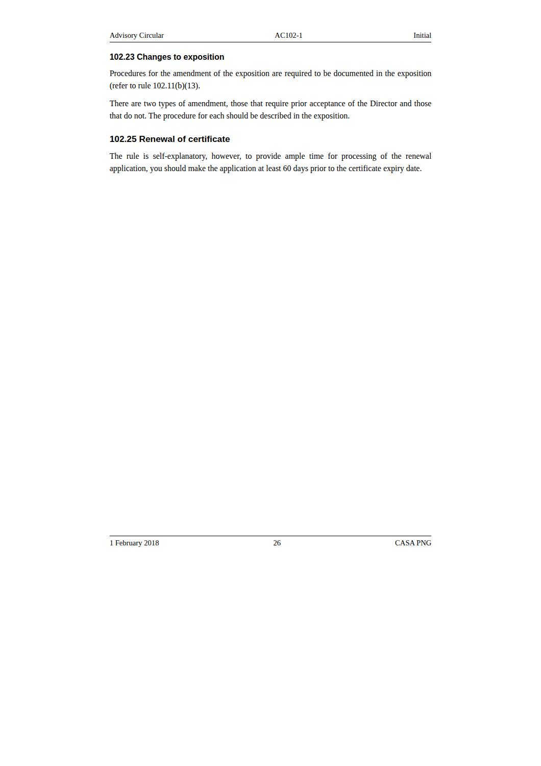Advisory Circular
AC102-1
Initial
102.23 Changes to exposition
Procedures for the amendment of the exposition are required to be documented in the exposition (refer to rule 102.11(b)(13).
There are two types of amendment, those that require prior acceptance of the Director and those that do not. The procedure for each should be described in the exposition.
102.25 Renewal of certificate
The rule is self-explanatory, however, to provide ample time for processing of the renewal application, you should make the application at least 60 days prior to the certificate expiry date.
1 February 2018
26
CASA PNG